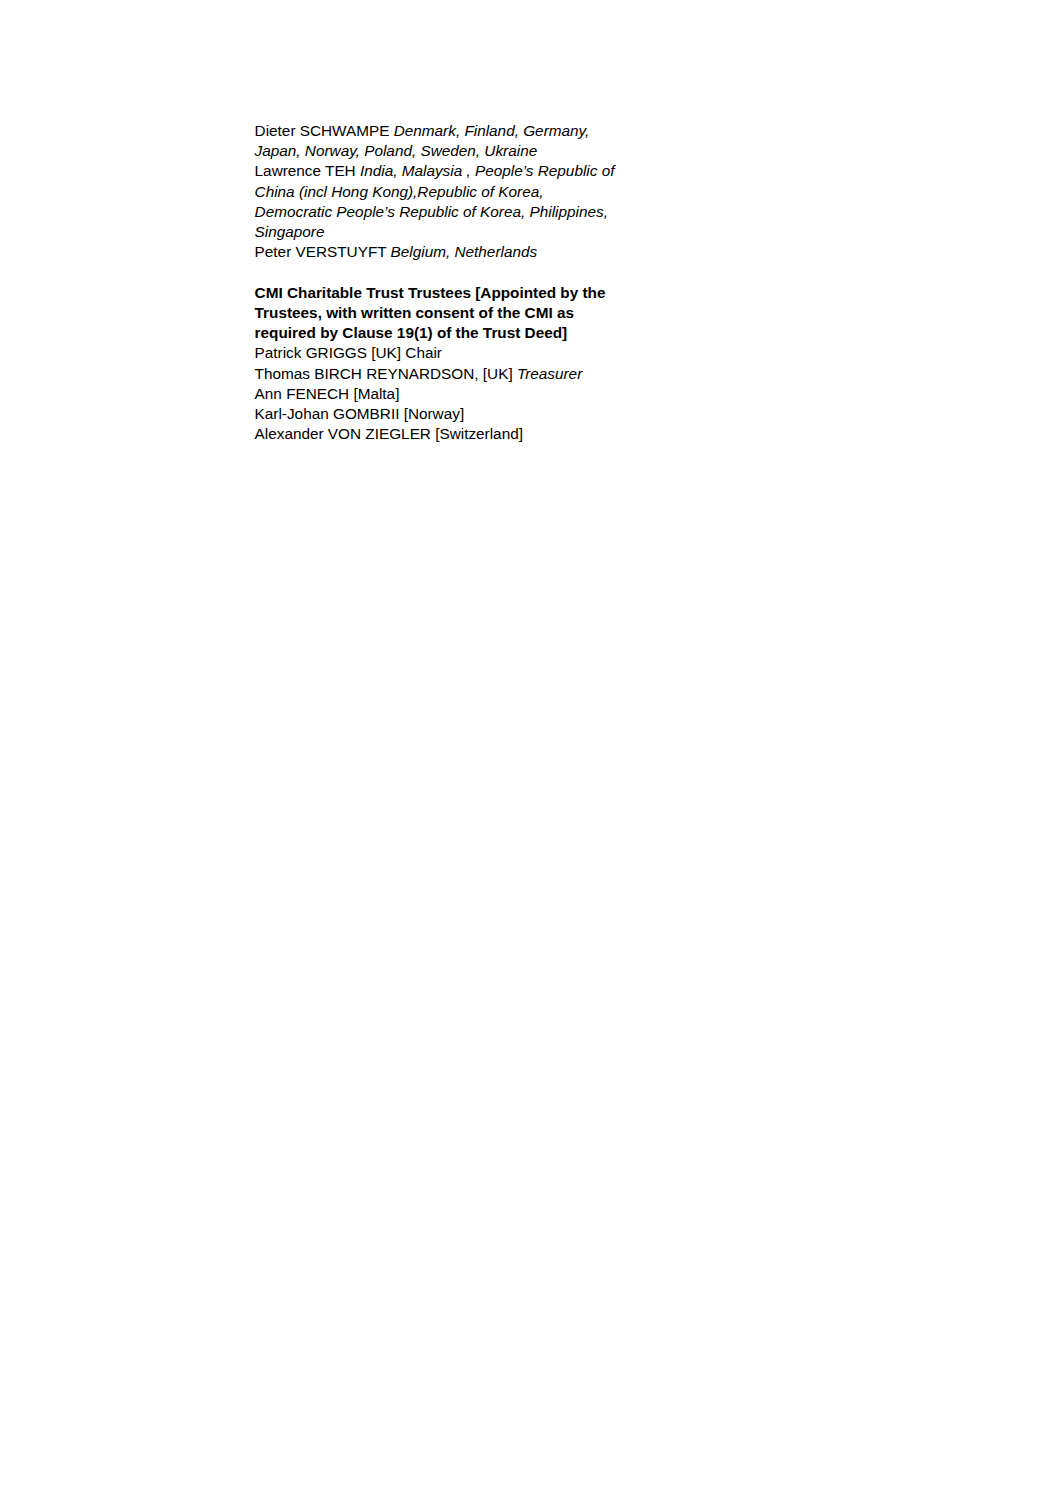Dieter SCHWAMPE Denmark, Finland, Germany, Japan, Norway, Poland, Sweden, Ukraine
Lawrence TEH India, Malaysia , People’s Republic of China (incl Hong Kong),Republic of Korea, Democratic People’s Republic of Korea, Philippines, Singapore
Peter VERSTUYFT Belgium, Netherlands
CMI Charitable Trust Trustees [Appointed by the Trustees, with written consent of the CMI as required by Clause 19(1) of the Trust Deed]
Patrick GRIGGS [UK] Chair
Thomas BIRCH REYNARDSON, [UK] Treasurer
Ann FENECH [Malta]
Karl-Johan GOMBRII [Norway]
Alexander VON ZIEGLER [Switzerland]